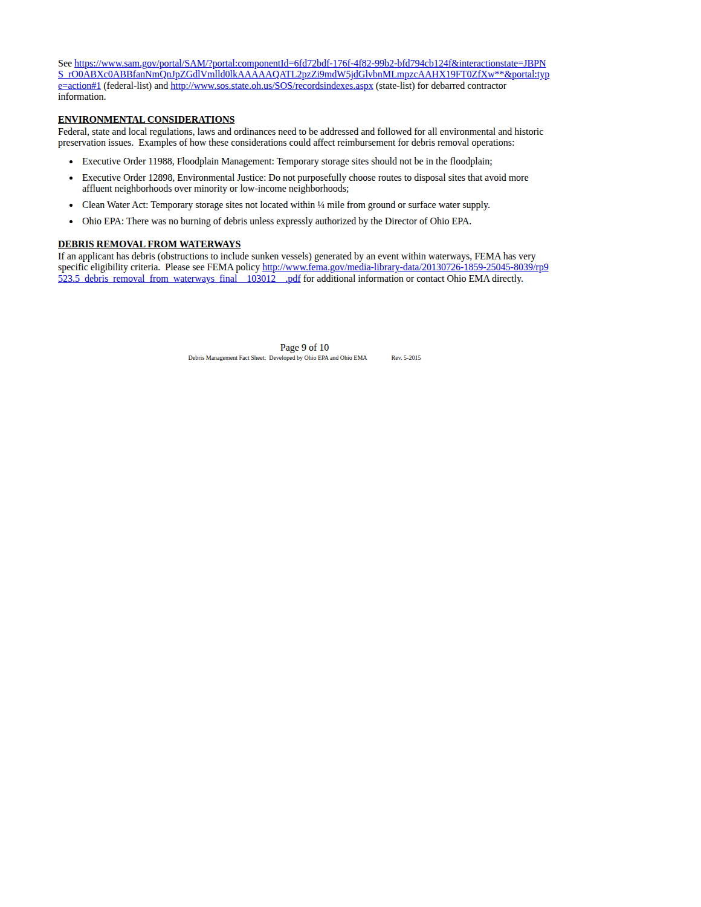See https://www.sam.gov/portal/SAM/?portal:componentId=6fd72bdf-176f-4f82-99b2-bfd794cb124f&interactionstate=JBPNS_rO0ABXc0ABBfanNmQnJpZGdlVmlld0lkAAAAAQATL2pzZi9mdW5jdGlvbnMLmpzcAAHX19FT0ZfXw**&portal:type=action#1 (federal-list) and http://www.sos.state.oh.us/SOS/recordsindexes.aspx (state-list) for debarred contractor information.
Environmental Considerations
Federal, state and local regulations, laws and ordinances need to be addressed and followed for all environmental and historic preservation issues. Examples of how these considerations could affect reimbursement for debris removal operations:
Executive Order 11988, Floodplain Management: Temporary storage sites should not be in the floodplain;
Executive Order 12898, Environmental Justice: Do not purposefully choose routes to disposal sites that avoid more affluent neighborhoods over minority or low-income neighborhoods;
Clean Water Act: Temporary storage sites not located within ¼ mile from ground or surface water supply.
Ohio EPA: There was no burning of debris unless expressly authorized by the Director of Ohio EPA.
Debris Removal from Waterways
If an applicant has debris (obstructions to include sunken vessels) generated by an event within waterways, FEMA has very specific eligibility criteria. Please see FEMA policy http://www.fema.gov/media-library-data/20130726-1859-25045-8039/rp9523.5_debris_removal_from_waterways_final__103012__.pdf for additional information or contact Ohio EMA directly.
Page 9 of 10
Debris Management Fact Sheet: Developed by Ohio EPA and Ohio EMA Rev. 5-2015